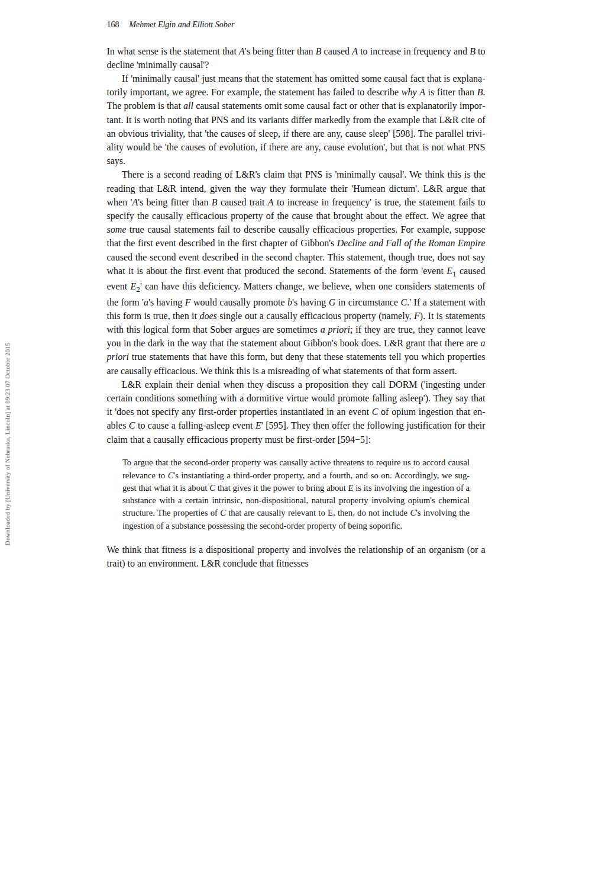Downloaded by [University of Nebraska, Lincoln] at 09:23 07 October 2015
168 Mehmet Elgin and Elliott Sober
In what sense is the statement that A's being fitter than B caused A to increase in frequency and B to decline 'minimally causal'?
If 'minimally causal' just means that the statement has omitted some causal fact that is explanatorily important, we agree. For example, the statement has failed to describe why A is fitter than B. The problem is that all causal statements omit some causal fact or other that is explanatorily important. It is worth noting that PNS and its variants differ markedly from the example that L&R cite of an obvious triviality, that 'the causes of sleep, if there are any, cause sleep' [598]. The parallel triviality would be 'the causes of evolution, if there are any, cause evolution', but that is not what PNS says.
There is a second reading of L&R's claim that PNS is 'minimally causal'. We think this is the reading that L&R intend, given the way they formulate their 'Humean dictum'. L&R argue that when 'A's being fitter than B caused trait A to increase in frequency' is true, the statement fails to specify the causally efficacious property of the cause that brought about the effect. We agree that some true causal statements fail to describe causally efficacious properties. For example, suppose that the first event described in the first chapter of Gibbon's Decline and Fall of the Roman Empire caused the second event described in the second chapter. This statement, though true, does not say what it is about the first event that produced the second. Statements of the form 'event E1 caused event E2' can have this deficiency. Matters change, we believe, when one considers statements of the form 'a's having F would causally promote b's having G in circumstance C.' If a statement with this form is true, then it does single out a causally efficacious property (namely, F). It is statements with this logical form that Sober argues are sometimes a priori; if they are true, they cannot leave you in the dark in the way that the statement about Gibbon's book does. L&R grant that there are a priori true statements that have this form, but deny that these statements tell you which properties are causally efficacious. We think this is a misreading of what statements of that form assert.
L&R explain their denial when they discuss a proposition they call DORM ('ingesting under certain conditions something with a dormitive virtue would promote falling asleep'). They say that it 'does not specify any first-order properties instantiated in an event C of opium ingestion that enables C to cause a falling-asleep event E' [595]. They then offer the following justification for their claim that a causally efficacious property must be first-order [594−5]:
To argue that the second-order property was causally active threatens to require us to accord causal relevance to C's instantiating a third-order property, and a fourth, and so on. Accordingly, we suggest that what it is about C that gives it the power to bring about E is its involving the ingestion of a substance with a certain intrinsic, non-dispositional, natural property involving opium's chemical structure. The properties of C that are causally relevant to E, then, do not include C's involving the ingestion of a substance possessing the second-order property of being soporific.
We think that fitness is a dispositional property and involves the relationship of an organism (or a trait) to an environment. L&R conclude that fitnesses